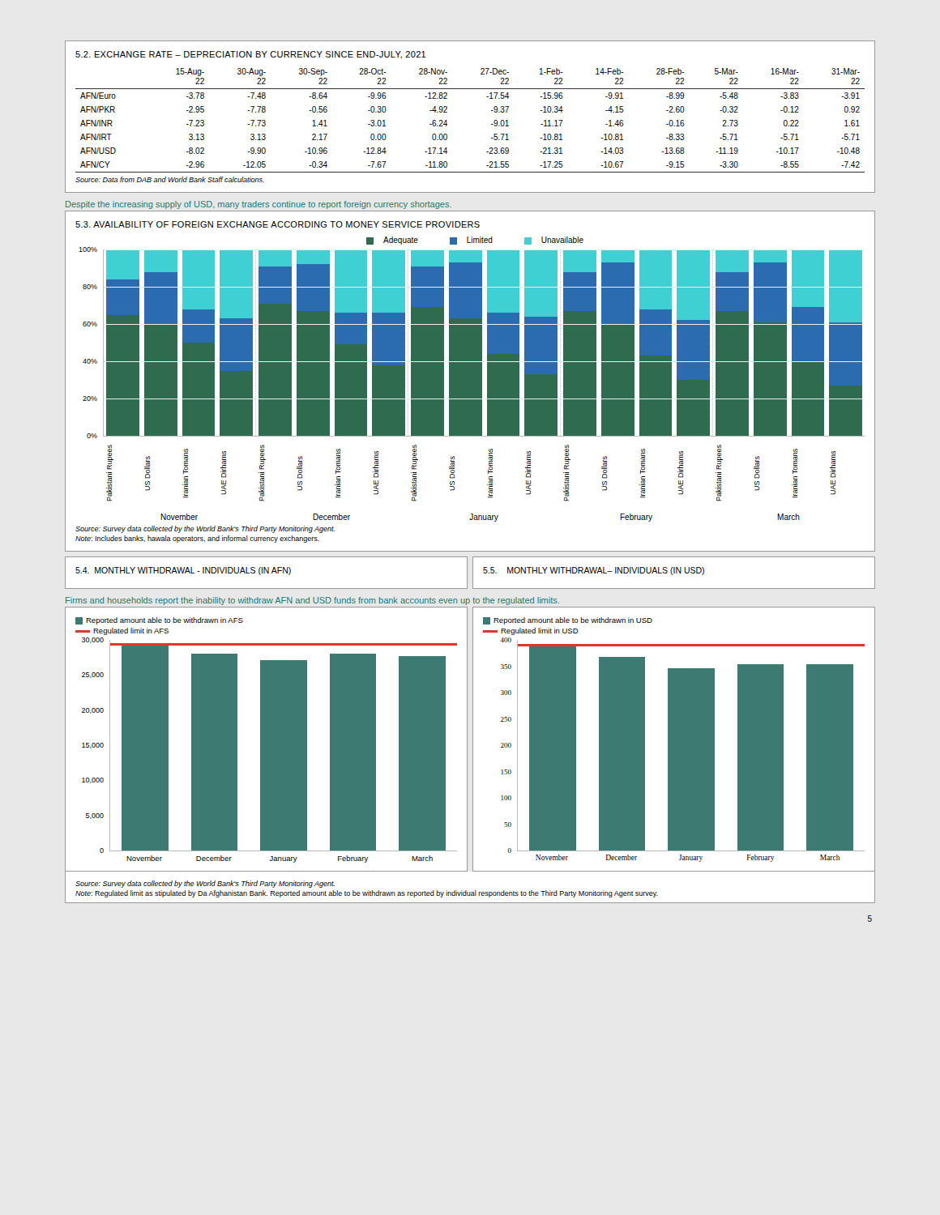5.2. EXCHANGE RATE – DEPRECIATION BY CURRENCY SINCE END-JULY, 2021
| | 15-Aug- 22 | 30-Aug- 22 | 30-Sep- 22 | 28-Oct- 22 | 28-Nov- 22 | 27-Dec- 22 | 1-Feb- 22 | 14-Feb- 22 | 28-Feb- 22 | 5-Mar- 22 | 16-Mar- 22 | 31-Mar- 22 |
| --- | --- | --- | --- | --- | --- | --- | --- | --- | --- | --- | --- | --- |
| AFN/Euro | -3.78 | -7.48 | -8.64 | -9.96 | -12.82 | -17.54 | -15.96 | -9.91 | -8.99 | -5.48 | -3.83 | -3.91 |
| AFN/PKR | -2.95 | -7.78 | -0.56 | -0.30 | -4.92 | -9.37 | -10.34 | -4.15 | -2.60 | -0.32 | -0.12 | 0.92 |
| AFN/INR | -7.23 | -7.73 | 1.41 | -3.01 | -6.24 | -9.01 | -11.17 | -1.46 | -0.16 | 2.73 | 0.22 | 1.61 |
| AFN/IRT | 3.13 | 3.13 | 2.17 | 0.00 | 0.00 | -5.71 | -10.81 | -10.81 | -8.33 | -5.71 | -5.71 | -5.71 |
| AFN/USD | -8.02 | -9.90 | -10.96 | -12.84 | -17.14 | -23.69 | -21.31 | -14.03 | -13.68 | -11.19 | -10.17 | -10.48 |
| AFN/CY | -2.96 | -12.05 | -0.34 | -7.67 | -11.80 | -21.55 | -17.25 | -10.67 | -9.15 | -3.30 | -8.55 | -7.42 |
Source: Data from DAB and World Bank Staff calculations.
Despite the increasing supply of USD, many traders continue to report foreign currency shortages.
5.3. AVAILABILITY OF FOREIGN EXCHANGE ACCORDING TO MONEY SERVICE PROVIDERS
Adequate Limited Unavailable
100%
80%
60%
40%
20%
0%
Pakistani Rupees
US Dollars
Iranian Tomans
UAE Dirhams
Pakistani Rupees
US Dollars
Iranian Tomans
UAE Dirhams
Pakistani Rupees
US Dollars
Iranian Tomans
UAE Dirhams
Pakistani Rupees
US Dollars
Iranian Tomans
UAE Dirhams
Pakistani Rupees
US Dollars
Iranian Tomans
UAE Dirhams
November
December
January
February
March
Source: Survey data collected by the World Bank's Third Party Monitoring Agent.
Note: Includes banks, hawala operators, and informal currency exchangers.
5.4. MONTHLY WITHDRAWAL - INDIVIDUALS (IN AFN)
5.5. MONTHLY WITHDRAWAL– INDIVIDUALS (IN USD)
Firms and households report the inability to withdraw AFN and USD funds from bank accounts even up to the regulated limits.
Reported amount able to be withdrawn in AFS
Regulated limit in AFS
30,000
25,000
20,000
15,000
10,000
5,000
0
November
December
January
February
March
Reported amount able to be withdrawn in USD
Regulated limit in USD
400
350
300
250
200
150
100
50
0
November
December
January
February
March
Source: Survey data collected by the World Bank's Third Party Monitoring Agent.
Note: Regulated limit as stipulated by Da Afghanistan Bank. Reported amount able to be withdrawn as reported by individual respondents to the Third Party Monitoring Agent survey.
5